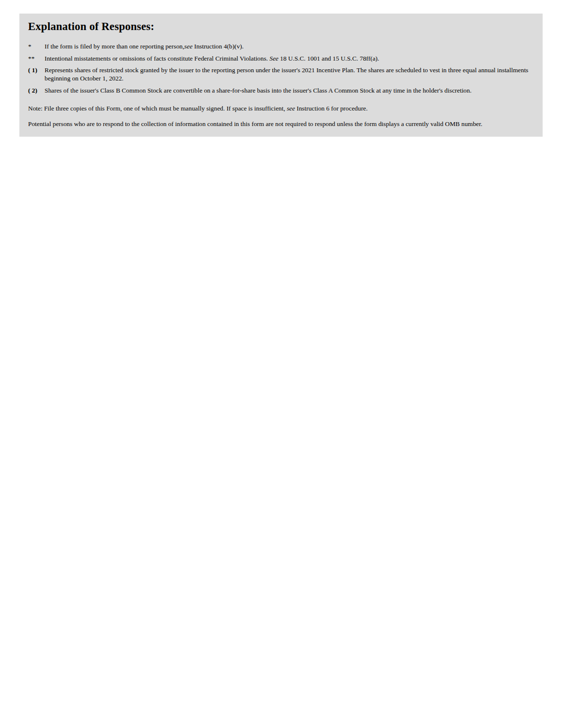Explanation of Responses:
| * | If the form is filed by more than one reporting person, see Instruction 4(b)(v). |
| ** | Intentional misstatements or omissions of facts constitute Federal Criminal Violations. See 18 U.S.C. 1001 and 15 U.S.C. 78ff(a). |
| ( 1) | Represents shares of restricted stock granted by the issuer to the reporting person under the issuer's 2021 Incentive Plan. The shares are scheduled to vest in three equal annual installments beginning on October 1, 2022. |
| ( 2) | Shares of the issuer's Class B Common Stock are convertible on a share-for-share basis into the issuer's Class A Common Stock at any time in the holder's discretion. |
Note: File three copies of this Form, one of which must be manually signed. If space is insufficient, see Instruction 6 for procedure.
Potential persons who are to respond to the collection of information contained in this form are not required to respond unless the form displays a currently valid OMB number.